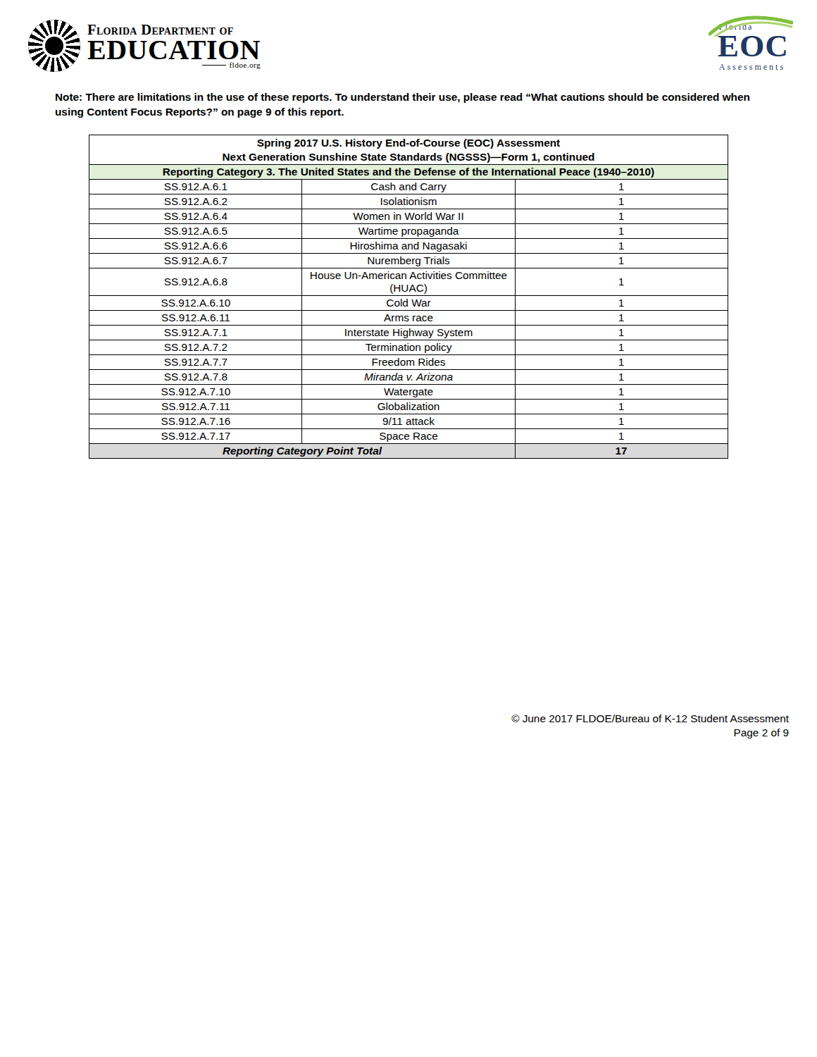Florida Department of
EDUCATION
fldoe.org
Florida
EOC
Assessments
Note: There are limitations in the use of these reports. To understand their use, please read “What cautions should be considered when using Content Focus Reports?” on page 9 of this report.
| Spring 2017 U.S. History End-of-Course (EOC) Assessment Next Generation Sunshine State Standards (NGSSS)—Form 1, continued |
| Reporting Category 3. The United States and the Defense of the International Peace (1940–2010) |
| SS.912.A.6.1 | Cash and Carry | 1 |
| SS.912.A.6.2 | Isolationism | 1 |
| SS.912.A.6.4 | Women in World War II | 1 |
| SS.912.A.6.5 | Wartime propaganda | 1 |
| SS.912.A.6.6 | Hiroshima and Nagasaki | 1 |
| SS.912.A.6.7 | Nuremberg Trials | 1 |
| SS.912.A.6.8 | House Un-American Activities Committee (HUAC) | 1 |
| SS.912.A.6.10 | Cold War | 1 |
| SS.912.A.6.11 | Arms race | 1 |
| SS.912.A.7.1 | Interstate Highway System | 1 |
| SS.912.A.7.2 | Termination policy | 1 |
| SS.912.A.7.7 | Freedom Rides | 1 |
| SS.912.A.7.8 | Miranda v. Arizona | 1 |
| SS.912.A.7.10 | Watergate | 1 |
| SS.912.A.7.11 | Globalization | 1 |
| SS.912.A.7.16 | 9/11 attack | 1 |
| SS.912.A.7.17 | Space Race | 1 |
| Reporting Category Point Total | 17 |
© June 2017 FLDOE/Bureau of K-12 Student Assessment
Page 2 of 9